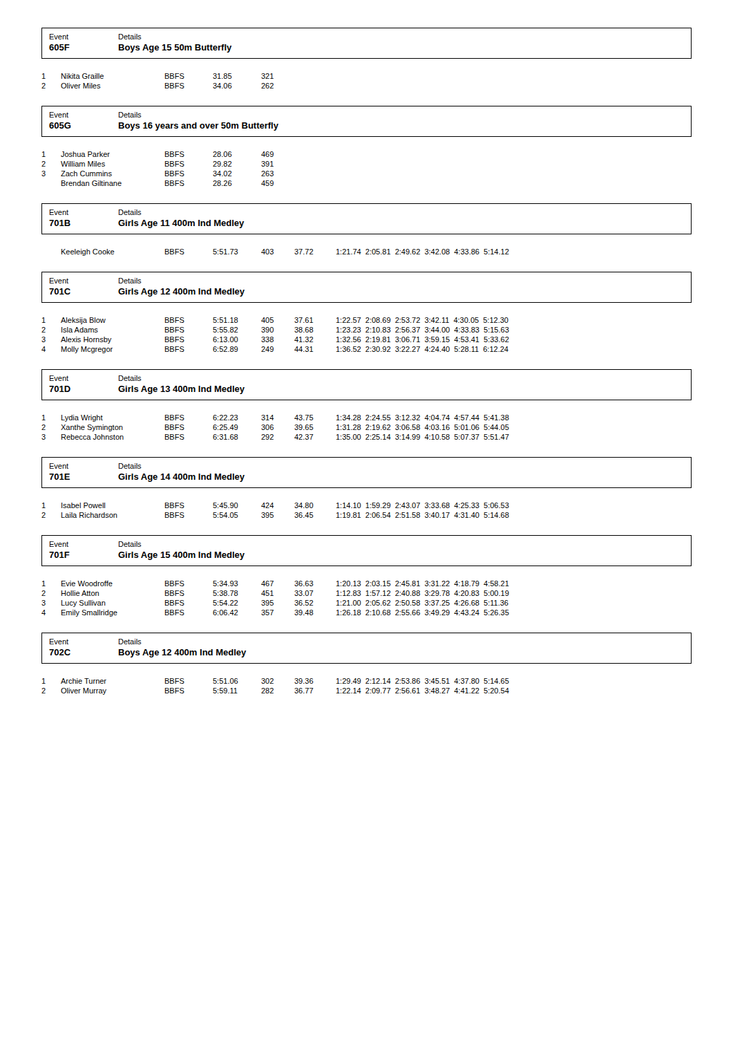Event Details
605F Boys Age 15 50m Butterfly
| 1 | Nikita Graille | BBFS | 31.85 | 321 |
| 2 | Oliver Miles | BBFS | 34.06 | 262 |
Event Details
605G Boys 16 years and over 50m Butterfly
| 1 | Joshua Parker | BBFS | 28.06 | 469 |
| 2 | William Miles | BBFS | 29.82 | 391 |
| 3 | Zach Cummins | BBFS | 34.02 | 263 |
| | Brendan Giltinane | BBFS | 28.26 | 459 |
Event Details
701B Girls Age 11 400m Ind Medley
| | Keeleigh Cooke | BBFS | 5:51.73 | 403 | 37.72 | 1:21.74 2:05.81 2:49.62 3:42.08 4:33.86 5:14.12 |
Event Details
701C Girls Age 12 400m Ind Medley
| 1 | Aleksija Blow | BBFS | 5:51.18 | 405 | 37.61 | 1:22.57 2:08.69 2:53.72 3:42.11 4:30.05 5:12.30 |
| 2 | Isla Adams | BBFS | 5:55.82 | 390 | 38.68 | 1:23.23 2:10.83 2:56.37 3:44.00 4:33.83 5:15.63 |
| 3 | Alexis Hornsby | BBFS | 6:13.00 | 338 | 41.32 | 1:32.56 2:19.81 3:06.71 3:59.15 4:53.41 5:33.62 |
| 4 | Molly Mcgregor | BBFS | 6:52.89 | 249 | 44.31 | 1:36.52 2:30.92 3:22.27 4:24.40 5:28.11 6:12.24 |
Event Details
701D Girls Age 13 400m Ind Medley
| 1 | Lydia Wright | BBFS | 6:22.23 | 314 | 43.75 | 1:34.28 2:24.55 3:12.32 4:04.74 4:57.44 5:41.38 |
| 2 | Xanthe Symington | BBFS | 6:25.49 | 306 | 39.65 | 1:31.28 2:19.62 3:06.58 4:03.16 5:01.06 5:44.05 |
| 3 | Rebecca Johnston | BBFS | 6:31.68 | 292 | 42.37 | 1:35.00 2:25.14 3:14.99 4:10.58 5:07.37 5:51.47 |
Event Details
701E Girls Age 14 400m Ind Medley
| 1 | Isabel Powell | BBFS | 5:45.90 | 424 | 34.80 | 1:14.10 1:59.29 2:43.07 3:33.68 4:25.33 5:06.53 |
| 2 | Laila Richardson | BBFS | 5:54.05 | 395 | 36.45 | 1:19.81 2:06.54 2:51.58 3:40.17 4:31.40 5:14.68 |
Event Details
701F Girls Age 15 400m Ind Medley
| 1 | Evie Woodroffe | BBFS | 5:34.93 | 467 | 36.63 | 1:20.13 2:03.15 2:45.81 3:31.22 4:18.79 4:58.21 |
| 2 | Hollie Atton | BBFS | 5:38.78 | 451 | 33.07 | 1:12.83 1:57.12 2:40.88 3:29.78 4:20.83 5:00.19 |
| 3 | Lucy Sullivan | BBFS | 5:54.22 | 395 | 36.52 | 1:21.00 2:05.62 2:50.58 3:37.25 4:26.68 5:11.36 |
| 4 | Emily Smallridge | BBFS | 6:06.42 | 357 | 39.48 | 1:26.18 2:10.68 2:55.66 3:49.29 4:43.24 5:26.35 |
Event Details
702C Boys Age 12 400m Ind Medley
| 1 | Archie Turner | BBFS | 5:51.06 | 302 | 39.36 | 1:29.49 2:12.14 2:53.86 3:45.51 4:37.80 5:14.65 |
| 2 | Oliver Murray | BBFS | 5:59.11 | 282 | 36.77 | 1:22.14 2:09.77 2:56.61 3:48.27 4:41.22 5:20.54 |